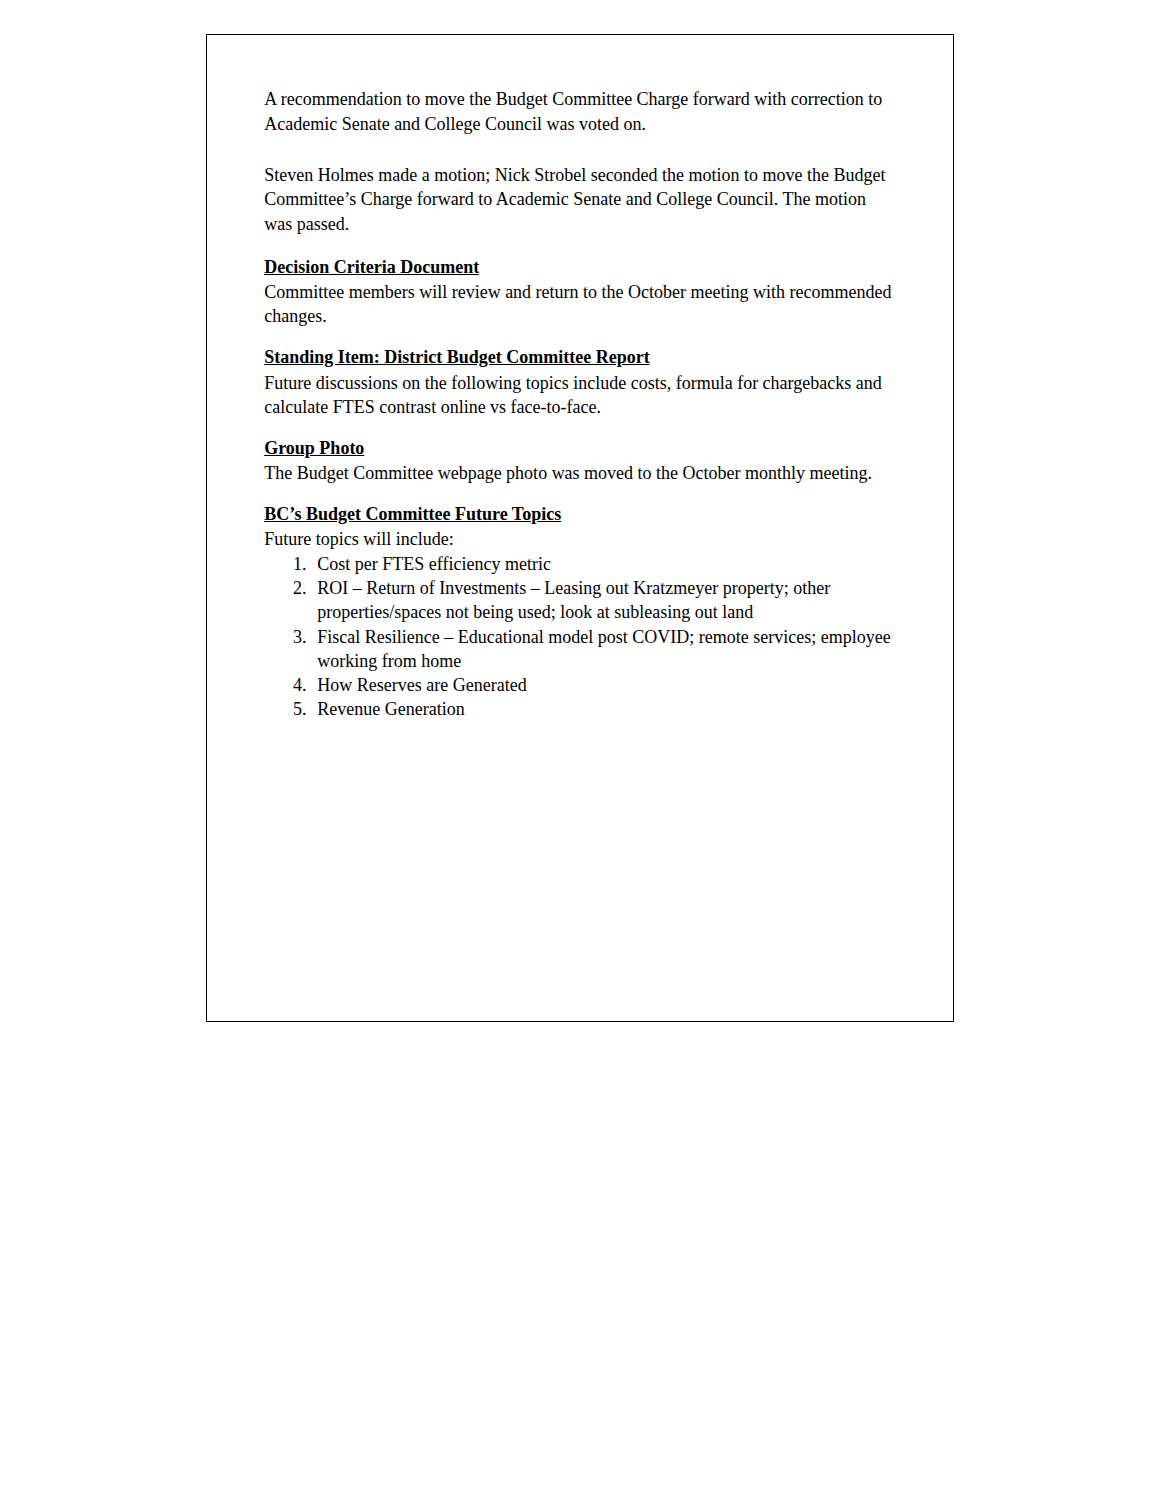A recommendation to move the Budget Committee Charge forward with correction to Academic Senate and College Council was voted on.
Steven Holmes made a motion; Nick Strobel seconded the motion to move the Budget Committee’s Charge forward to Academic Senate and College Council. The motion was passed.
Decision Criteria Document
Committee members will review and return to the October meeting with recommended changes.
Standing Item: District Budget Committee Report
Future discussions on the following topics include costs, formula for chargebacks and calculate FTES contrast online vs face-to-face.
Group Photo
The Budget Committee webpage photo was moved to the October monthly meeting.
BC’s Budget Committee Future Topics
Future topics will include:
Cost per FTES efficiency metric
ROI – Return of Investments – Leasing out Kratzmeyer property; other properties/spaces not being used; look at subleasing out land
Fiscal Resilience – Educational model post COVID; remote services; employee working from home
How Reserves are Generated
Revenue Generation